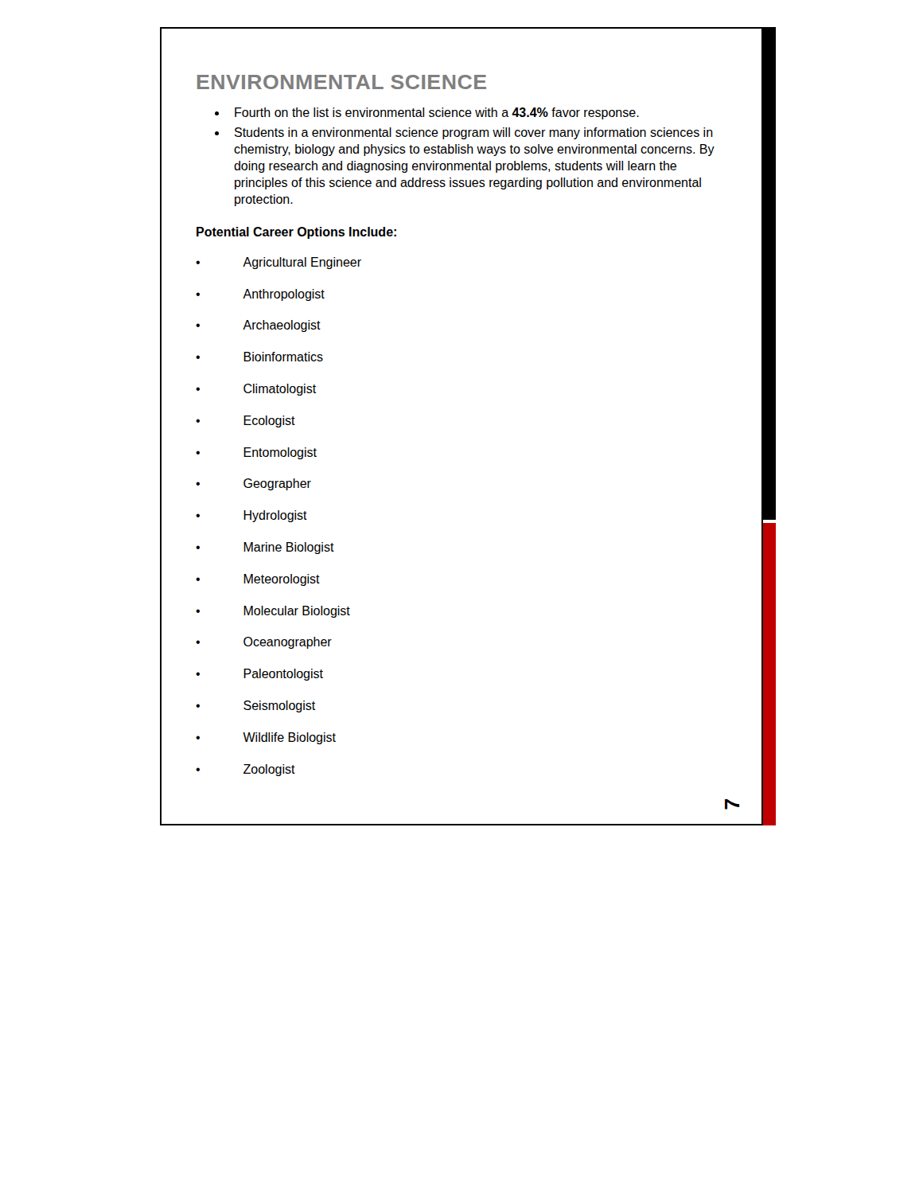ENVIRONMENTAL SCIENCE
Fourth on the list is environmental science with a 43.4% favor response.
Students in a environmental science program will cover many information sciences in chemistry, biology and physics to establish ways to solve environmental concerns. By doing research and diagnosing environmental problems, students will learn the principles of this science and address issues regarding pollution and environmental protection.
Potential Career Options Include:
•Agricultural Engineer
•Anthropologist
•Archaeologist
•Bioinformatics
•Climatologist
•Ecologist
•Entomologist
•Geographer
•Hydrologist
•Marine Biologist
•Meteorologist
•Molecular Biologist
•Oceanographer
•Paleontologist
•Seismologist
•Wildlife Biologist
•Zoologist
7